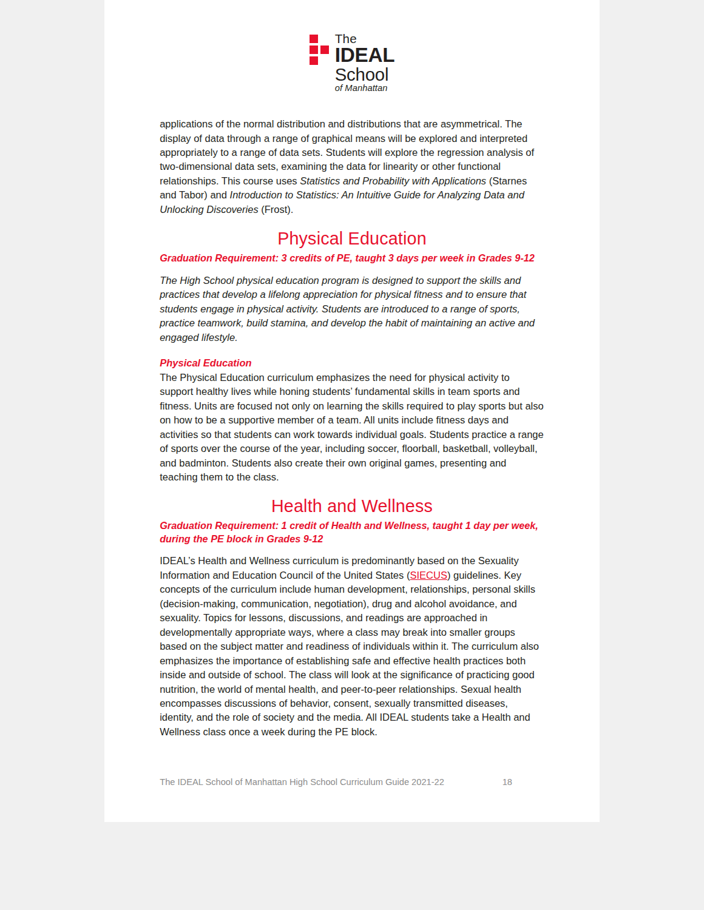The
IDEAL
School
of Manhattan
applications of the normal distribution and distributions that are asymmetrical. The display of data through a range of graphical means will be explored and interpreted appropriately to a range of data sets. Students will explore the regression analysis of two-dimensional data sets, examining the data for linearity or other functional relationships. This course uses Statistics and Probability with Applications (Starnes and Tabor) and Introduction to Statistics: An Intuitive Guide for Analyzing Data and Unlocking Discoveries (Frost).
Physical Education
Graduation Requirement: 3 credits of PE, taught 3 days per week in Grades 9-12
The High School physical education program is designed to support the skills and practices that develop a lifelong appreciation for physical fitness and to ensure that students engage in physical activity. Students are introduced to a range of sports, practice teamwork, build stamina, and develop the habit of maintaining an active and engaged lifestyle.
Physical Education
The Physical Education curriculum emphasizes the need for physical activity to support healthy lives while honing students’ fundamental skills in team sports and fitness. Units are focused not only on learning the skills required to play sports but also on how to be a supportive member of a team. All units include fitness days and activities so that students can work towards individual goals. Students practice a range of sports over the course of the year, including soccer, floorball, basketball, volleyball, and badminton. Students also create their own original games, presenting and teaching them to the class.
Health and Wellness
Graduation Requirement: 1 credit of Health and Wellness, taught 1 day per week, during the PE block in Grades 9-12
IDEAL’s Health and Wellness curriculum is predominantly based on the Sexuality Information and Education Council of the United States (SIECUS) guidelines. Key concepts of the curriculum include human development, relationships, personal skills (decision-making, communication, negotiation), drug and alcohol avoidance, and sexuality. Topics for lessons, discussions, and readings are approached in developmentally appropriate ways, where a class may break into smaller groups based on the subject matter and readiness of individuals within it. The curriculum also emphasizes the importance of establishing safe and effective health practices both inside and outside of school. The class will look at the significance of practicing good nutrition, the world of mental health, and peer-to-peer relationships. Sexual health encompasses discussions of behavior, consent, sexually transmitted diseases, identity, and the role of society and the media. All IDEAL students take a Health and Wellness class once a week during the PE block.
The IDEAL School of Manhattan High School Curriculum Guide 2021-22
18